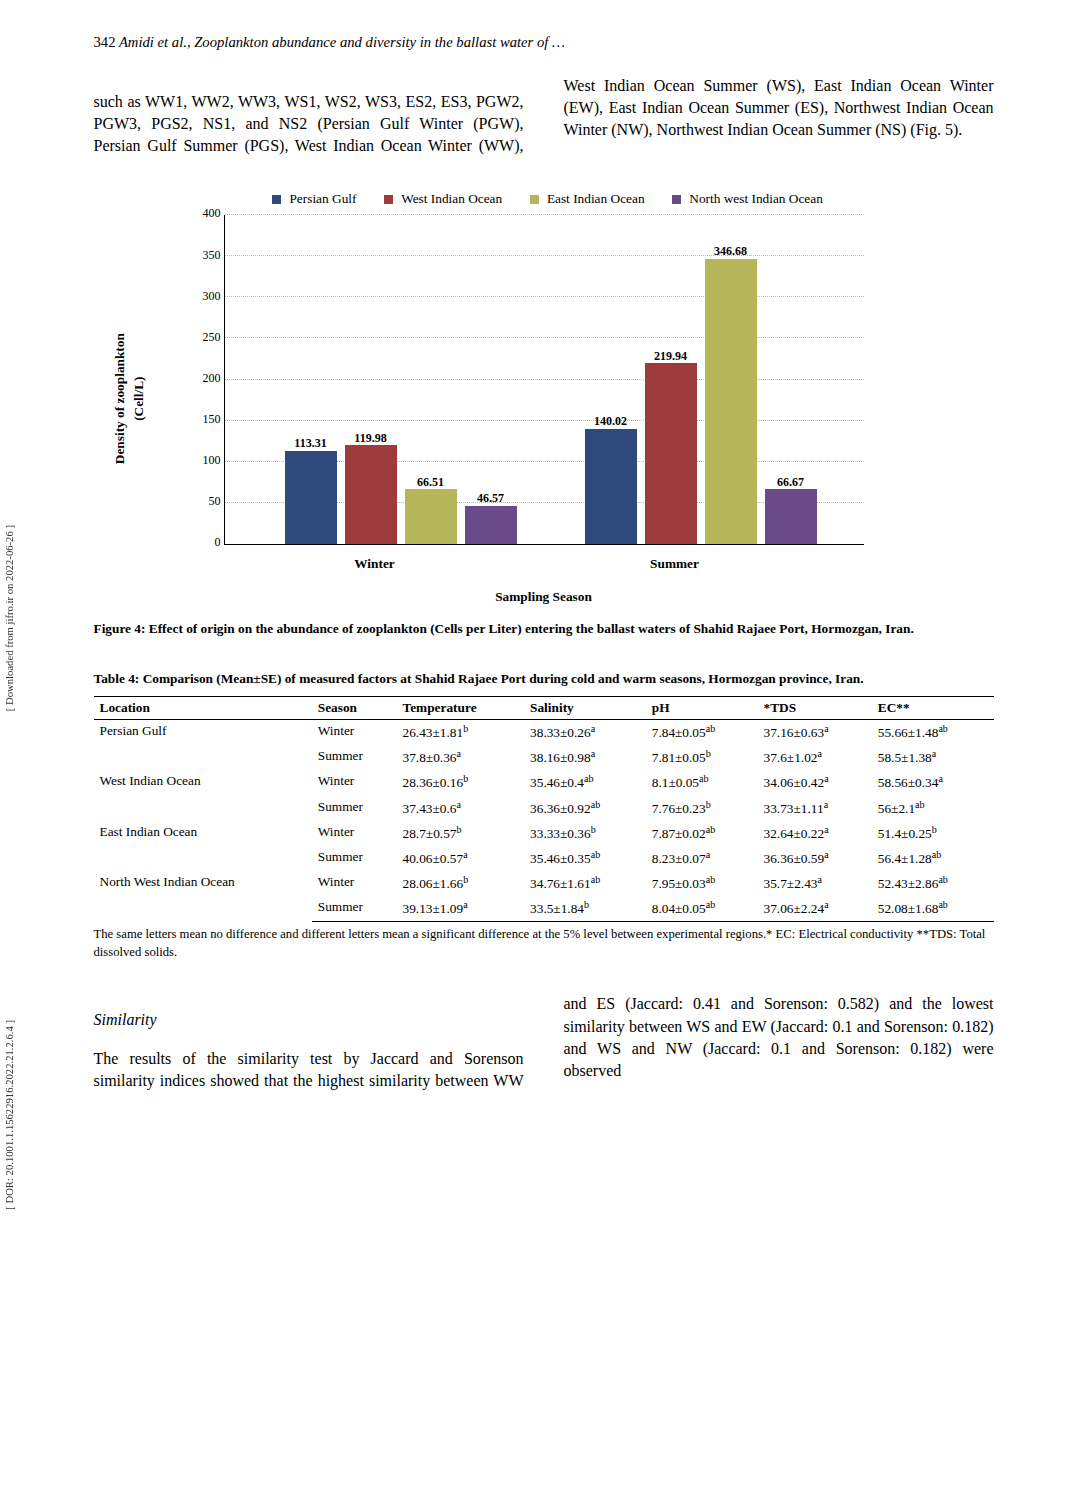[ Downloaded from jifro.ir on 2022-06-26 ]
[ DOR: 20.1001.1.15622916.2022.21.2.6.4 ]
342 Amidi et al., Zooplankton abundance and diversity in the ballast water of …
such as WW1, WW2, WW3, WS1, WS2, WS3, ES2, ES3, PGW2, PGW3, PGS2, NS1, and NS2 (Persian Gulf Winter (PGW), Persian Gulf Summer (PGS), West Indian Ocean Winter (WW), West Indian Ocean Summer (WS), East Indian Ocean Winter (EW), East Indian Ocean Summer (ES), Northwest Indian Ocean Winter (NW), Northwest Indian Ocean Summer (NS) (Fig. 5).
Persian Gulf West Indian Ocean East Indian Ocean North west Indian Ocean
Density of zooplankton
(Cell/L)
0
50
100
150
200
250
300
350
400
113.31
119.98
66.51
46.57
140.02
219.94
346.68
66.67
Winter
Summer
Sampling Season
Figure 4: Effect of origin on the abundance of zooplankton (Cells per Liter) entering the ballast waters of Shahid Rajaee Port, Hormozgan, Iran.
Table 4: Comparison (Mean±SE) of measured factors at Shahid Rajaee Port during cold and warm seasons, Hormozgan province, Iran.
| Location | Season | Temperature | Salinity | pH | *TDS | EC** |
| --- | --- | --- | --- | --- | --- | --- |
| Persian Gulf | Winter | 26.43±1.81 b | 38.33±0.26 a | 7.84±0.05 ab | 37.16±0.63 a | 55.66±1.48 ab |
| Summer | 37.8±0.36 a | 38.16±0.98 a | 7.81±0.05 b | 37.6±1.02 a | 58.5±1.38 a |
| West Indian Ocean | Winter | 28.36±0.16 b | 35.46±0.4 ab | 8.1±0.05 ab | 34.06±0.42 a | 58.56±0.34 a |
| Summer | 37.43±0.6 a | 36.36±0.92 ab | 7.76±0.23 b | 33.73±1.11 a | 56±2.1 ab |
| East Indian Ocean | Winter | 28.7±0.57 b | 33.33±0.36 b | 7.87±0.02 ab | 32.64±0.22 a | 51.4±0.25 b |
| Summer | 40.06±0.57 a | 35.46±0.35 ab | 8.23±0.07 a | 36.36±0.59 a | 56.4±1.28 ab |
| North West Indian Ocean | Winter | 28.06±1.66 b | 34.76±1.61 ab | 7.95±0.03 ab | 35.7±2.43 a | 52.43±2.86 ab |
| Summer | 39.13±1.09 a | 33.5±1.84 b | 8.04±0.05 ab | 37.06±2.24 a | 52.08±1.68 ab |
The same letters mean no difference and different letters mean a significant difference at the 5% level between experimental regions.* EC: Electrical conductivity **TDS: Total dissolved solids.
Similarity
The results of the similarity test by Jaccard and Sorenson similarity indices showed that the highest similarity between WW and ES (Jaccard: 0.41 and Sorenson: 0.582) and the lowest similarity between WS and EW (Jaccard: 0.1 and Sorenson: 0.182) and WS and NW (Jaccard: 0.1 and Sorenson: 0.182) were observed